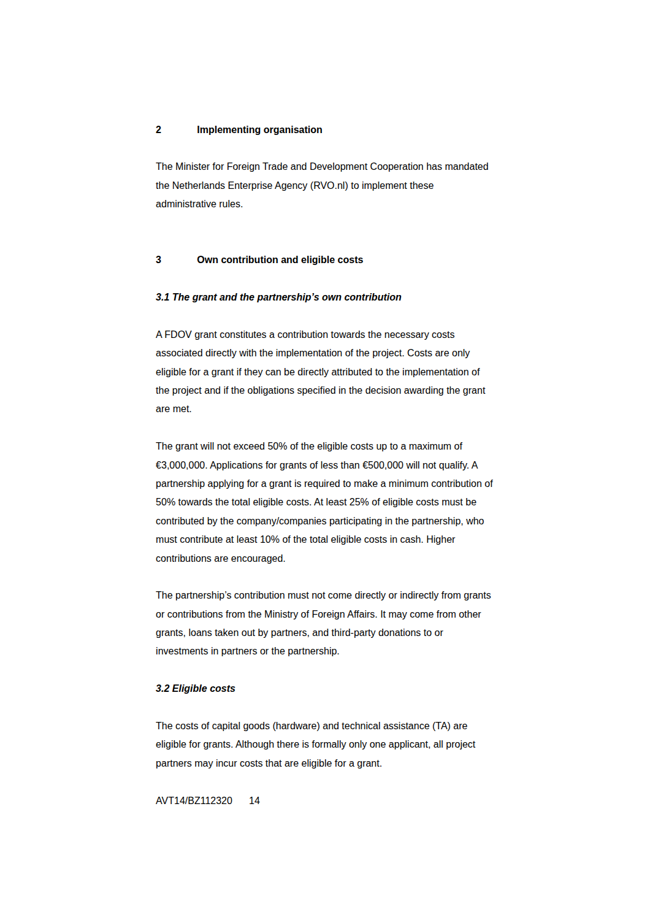2 Implementing organisation
The Minister for Foreign Trade and Development Cooperation has mandated the Netherlands Enterprise Agency (RVO.nl) to implement these administrative rules.
3 Own contribution and eligible costs
3.1 The grant and the partnership’s own contribution
A FDOV grant constitutes a contribution towards the necessary costs associated directly with the implementation of the project. Costs are only eligible for a grant if they can be directly attributed to the implementation of the project and if the obligations specified in the decision awarding the grant are met.
The grant will not exceed 50% of the eligible costs up to a maximum of €3,000,000. Applications for grants of less than €500,000 will not qualify. A partnership applying for a grant is required to make a minimum contribution of 50% towards the total eligible costs. At least 25% of eligible costs must be contributed by the company/companies participating in the partnership, who must contribute at least 10% of the total eligible costs in cash. Higher contributions are encouraged.
The partnership’s contribution must not come directly or indirectly from grants or contributions from the Ministry of Foreign Affairs. It may come from other grants, loans taken out by partners, and third-party donations to or investments in partners or the partnership.
3.2 Eligible costs
The costs of capital goods (hardware) and technical assistance (TA) are eligible for grants. Although there is formally only one applicant, all project partners may incur costs that are eligible for a grant.
AVT14/BZ11232014